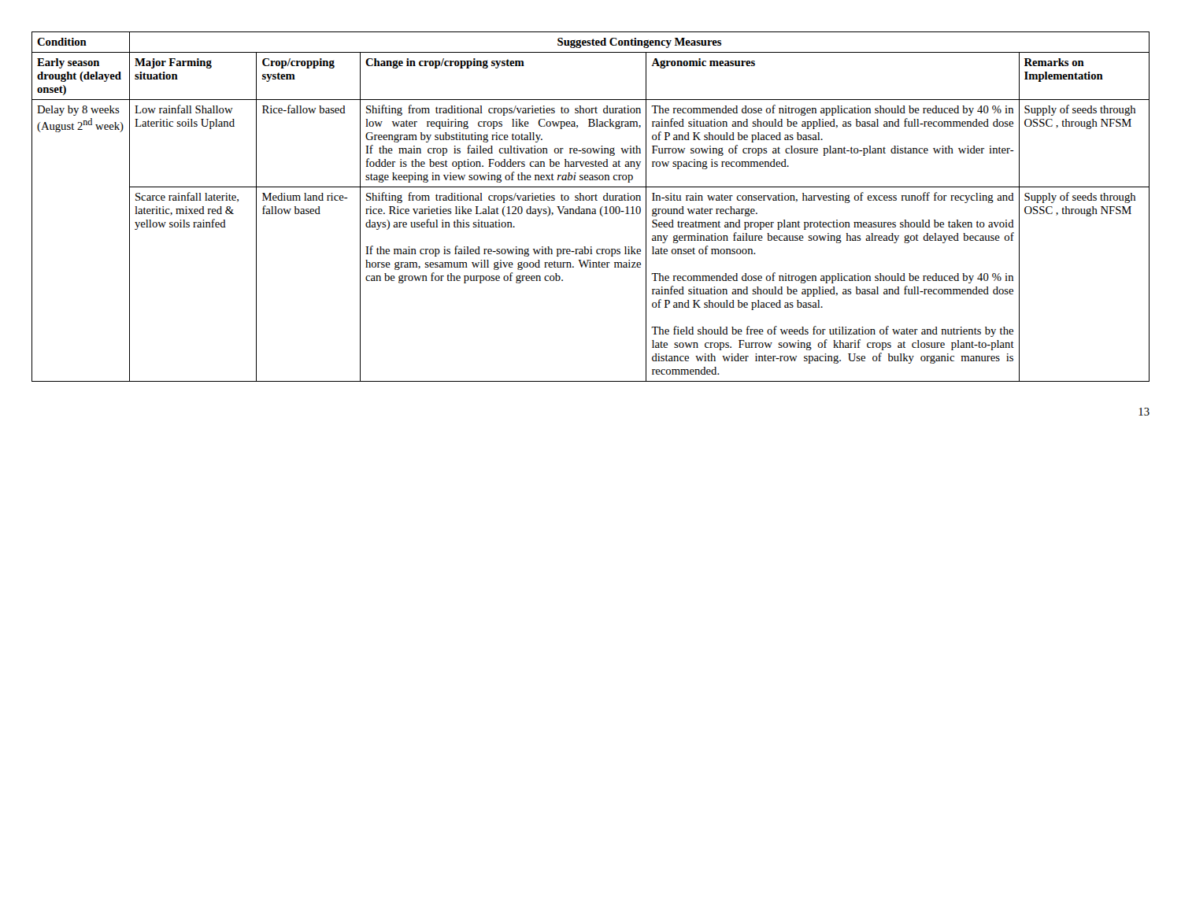| Condition | Suggested Contingency Measures |
| --- | --- |
| Early season drought (delayed onset) | Major Farming situation | Crop/cropping system | Change in crop/cropping system | Agronomic measures | Remarks on Implementation |
| Delay by 8 weeks (August 2 nd week) | Low rainfall Shallow Lateritic soils Upland | Rice-fallow based | Shifting from traditional crops/varieties to short duration low water requiring crops like Cowpea, Blackgram, Greengram by substituting rice totally. If the main crop is failed cultivation or re-sowing with fodder is the best option. Fodders can be harvested at any stage keeping in view sowing of the next rabi season crop | The recommended dose of nitrogen application should be reduced by 40 % in rainfed situation and should be applied, as basal and full-recommended dose of P and K should be placed as basal. Furrow sowing of crops at closure plant-to-plant distance with wider inter-row spacing is recommended. | Supply of seeds through OSSC , through NFSM |
| Scarce rainfall laterite, lateritic, mixed red & yellow soils rainfed | Medium land rice-fallow based | Shifting from traditional crops/varieties to short duration rice. Rice varieties like Lalat (120 days), Vandana (100-110 days) are useful in this situation. If the main crop is failed re-sowing with pre-rabi crops like horse gram, sesamum will give good return. Winter maize can be grown for the purpose of green cob. | In-situ rain water conservation, harvesting of excess runoff for recycling and ground water recharge. Seed treatment and proper plant protection measures should be taken to avoid any germination failure because sowing has already got delayed because of late onset of monsoon. The recommended dose of nitrogen application should be reduced by 40 % in rainfed situation and should be applied, as basal and full-recommended dose of P and K should be placed as basal. The field should be free of weeds for utilization of water and nutrients by the late sown crops. Furrow sowing of kharif crops at closure plant-to-plant distance with wider inter-row spacing. Use of bulky organic manures is recommended. | Supply of seeds through OSSC , through NFSM |
13